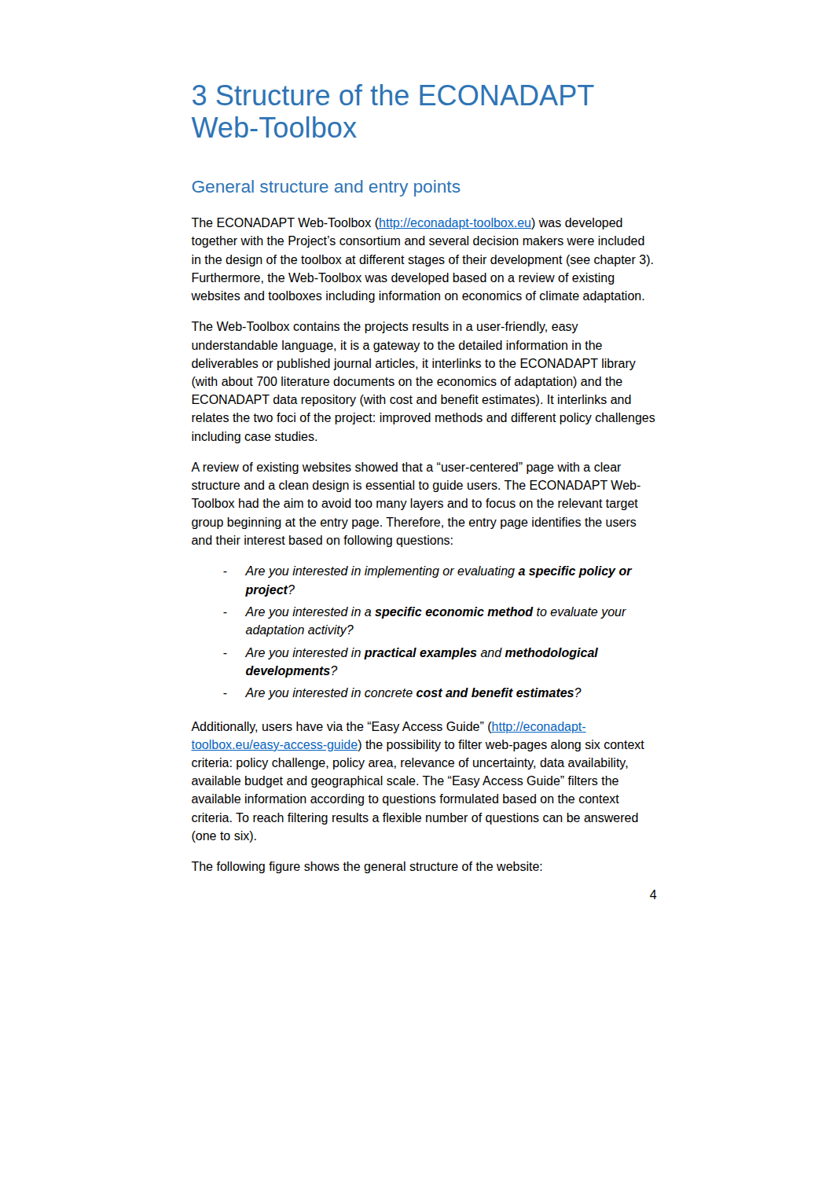3 Structure of the ECONADAPT Web-Toolbox
General structure and entry points
The ECONADAPT Web-Toolbox (http://econadapt-toolbox.eu) was developed together with the Project’s consortium and several decision makers were included in the design of the toolbox at different stages of their development (see chapter 3). Furthermore, the Web-Toolbox was developed based on a review of existing websites and toolboxes including information on economics of climate adaptation.
The Web-Toolbox contains the projects results in a user-friendly, easy understandable language, it is a gateway to the detailed information in the deliverables or published journal articles, it interlinks to the ECONADAPT library (with about 700 literature documents on the economics of adaptation) and the ECONADAPT data repository (with cost and benefit estimates). It interlinks and relates the two foci of the project: improved methods and different policy challenges including case studies.
A review of existing websites showed that a “user-centered” page with a clear structure and a clean design is essential to guide users. The ECONADAPT Web-Toolbox had the aim to avoid too many layers and to focus on the relevant target group beginning at the entry page. Therefore, the entry page identifies the users and their interest based on following questions:
Are you interested in implementing or evaluating a specific policy or project?
Are you interested in a specific economic method to evaluate your adaptation activity?
Are you interested in practical examples and methodological developments?
Are you interested in concrete cost and benefit estimates?
Additionally, users have via the “Easy Access Guide” (http://econadapt-toolbox.eu/easy-access-guide) the possibility to filter web-pages along six context criteria: policy challenge, policy area, relevance of uncertainty, data availability, available budget and geographical scale. The “Easy Access Guide” filters the available information according to questions formulated based on the context criteria. To reach filtering results a flexible number of questions can be answered (one to six).
The following figure shows the general structure of the website:
4